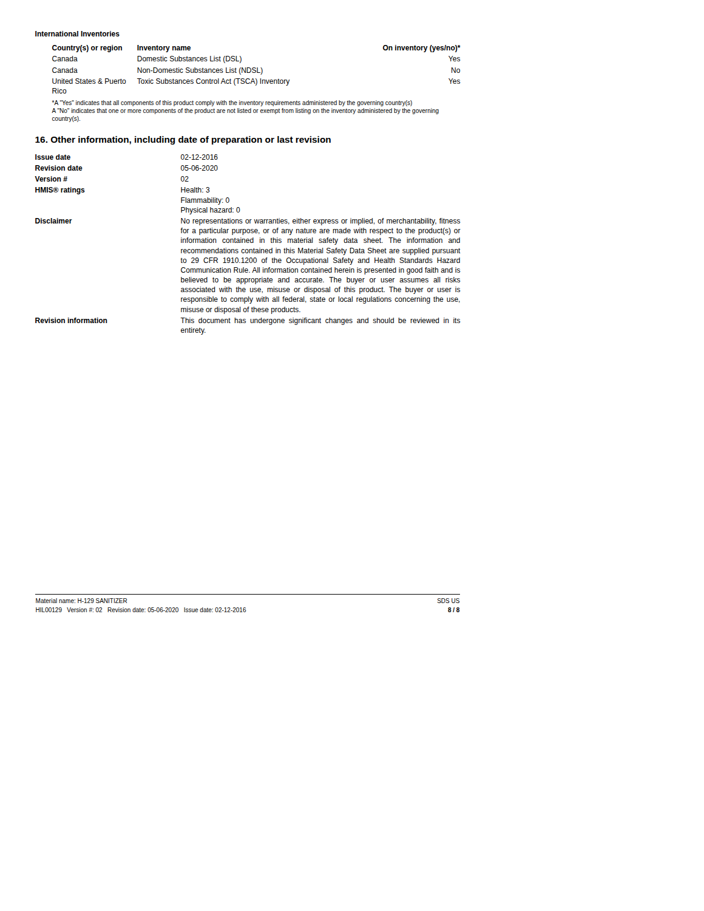International Inventories
| Country(s) or region | Inventory name | On inventory (yes/no)* |
| --- | --- | --- |
| Canada | Domestic Substances List (DSL) | Yes |
| Canada | Non-Domestic Substances List (NDSL) | No |
| United States & Puerto Rico | Toxic Substances Control Act (TSCA) Inventory | Yes |
*A "Yes" indicates that all components of this product comply with the inventory requirements administered by the governing country(s)
A "No" indicates that one or more components of the product are not listed or exempt from listing on the inventory administered by the governing country(s).
16. Other information, including date of preparation or last revision
| Issue date | 02-12-2016 |
| Revision date | 05-06-2020 |
| Version # | 02 |
| HMIS® ratings | Health: 3 Flammability: 0 Physical hazard: 0 |
| Disclaimer | No representations or warranties, either express or implied, of merchantability, fitness for a particular purpose, or of any nature are made with respect to the product(s) or information contained in this material safety data sheet. The information and recommendations contained in this Material Safety Data Sheet are supplied pursuant to 29 CFR 1910.1200 of the Occupational Safety and Health Standards Hazard Communication Rule. All information contained herein is presented in good faith and is believed to be appropriate and accurate. The buyer or user assumes all risks associated with the use, misuse or disposal of this product. The buyer or user is responsible to comply with all federal, state or local regulations concerning the use, misuse or disposal of these products. |
| Revision information | This document has undergone significant changes and should be reviewed in its entirety. |
| Material name: H-129 SANITIZER | SDS US |
| HIL00129 Version #: 02 Revision date: 05-06-2020 Issue date: 02-12-2016 | 8 / 8 |